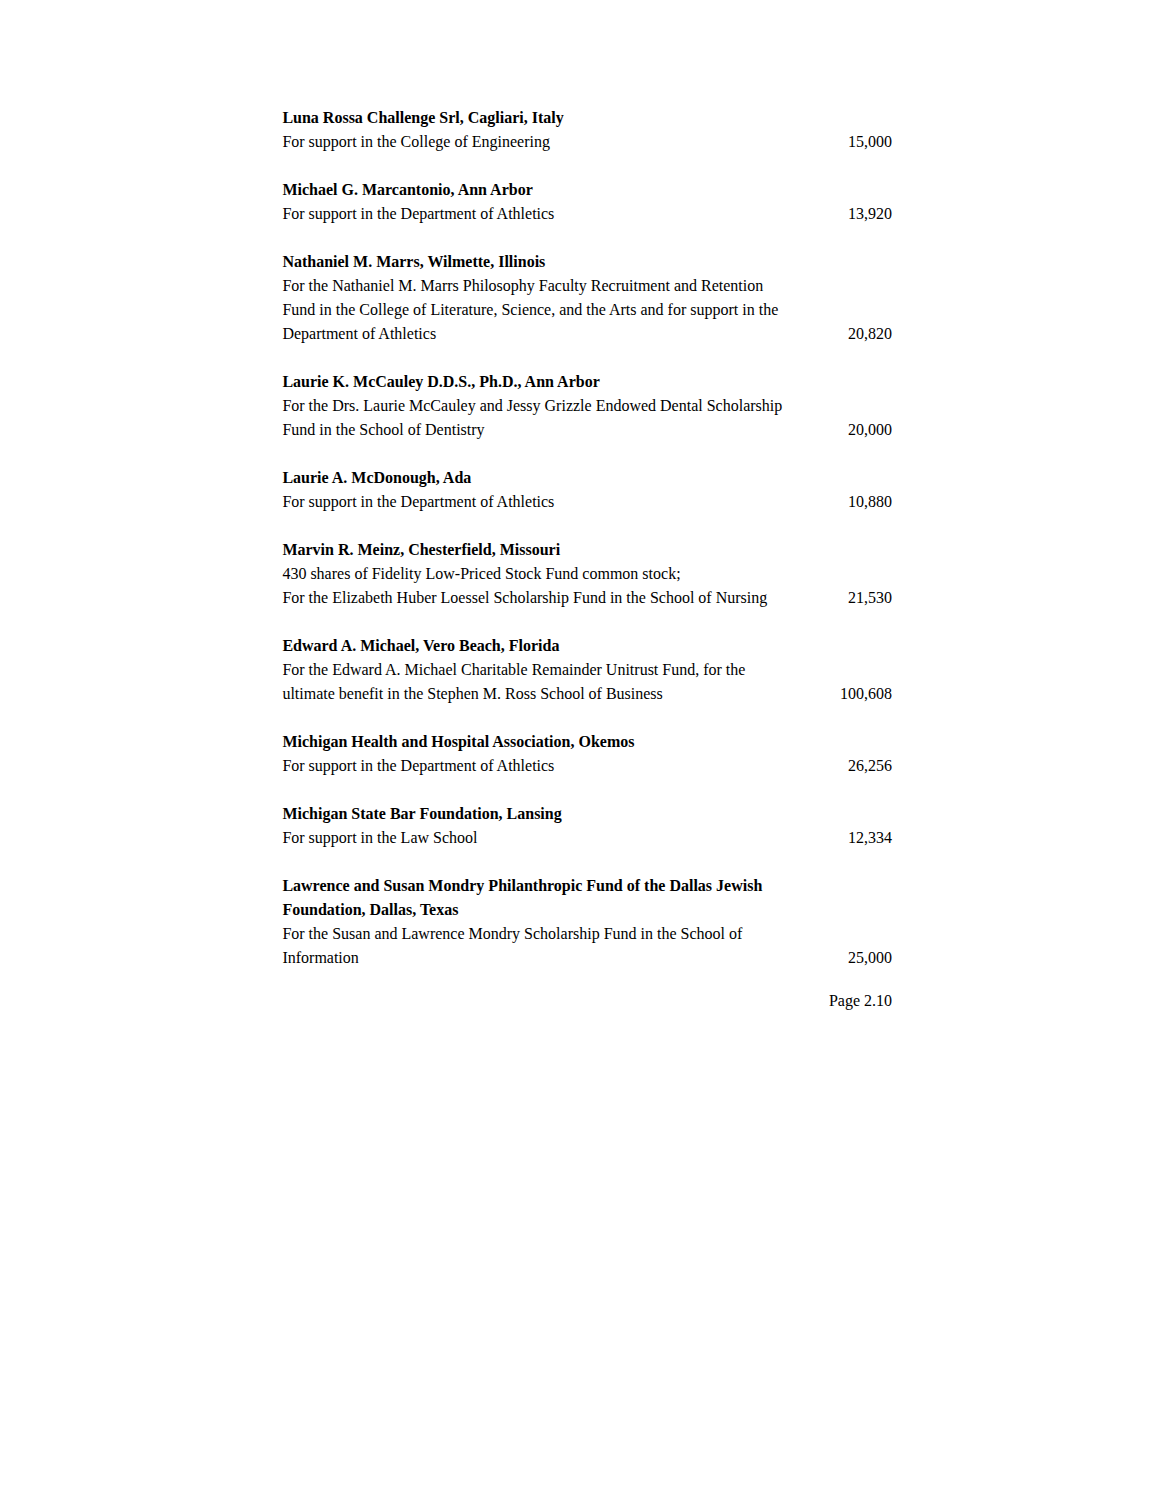| Luna Rossa Challenge Srl, Cagliari, Italy | |
| For support in the College of Engineering | 15,000 |
| Michael G. Marcantonio, Ann Arbor | |
| For support in the Department of Athletics | 13,920 |
| Nathaniel M. Marrs, Wilmette, Illinois | |
| For the Nathaniel M. Marrs Philosophy Faculty Recruitment and Retention | |
| Fund in the College of Literature, Science, and the Arts and for support in the | |
| Department of Athletics | 20,820 |
| Laurie K. McCauley D.D.S., Ph.D., Ann Arbor | |
| For the Drs. Laurie McCauley and Jessy Grizzle Endowed Dental Scholarship | |
| Fund in the School of Dentistry | 20,000 |
| Laurie A. McDonough, Ada | |
| For support in the Department of Athletics | 10,880 |
| Marvin R. Meinz, Chesterfield, Missouri | |
| 430 shares of Fidelity Low-Priced Stock Fund common stock; | |
| For the Elizabeth Huber Loessel Scholarship Fund in the School of Nursing | 21,530 |
| Edward A. Michael, Vero Beach, Florida | |
| For the Edward A. Michael Charitable Remainder Unitrust Fund, for the | |
| ultimate benefit in the Stephen M. Ross School of Business | 100,608 |
| Michigan Health and Hospital Association, Okemos | |
| For support in the Department of Athletics | 26,256 |
| Michigan State Bar Foundation, Lansing | |
| For support in the Law School | 12,334 |
| Lawrence and Susan Mondry Philanthropic Fund of the Dallas Jewish | |
| Foundation, Dallas, Texas | |
| For the Susan and Lawrence Mondry Scholarship Fund in the School of | |
| Information | 25,000 |
Page 2.10